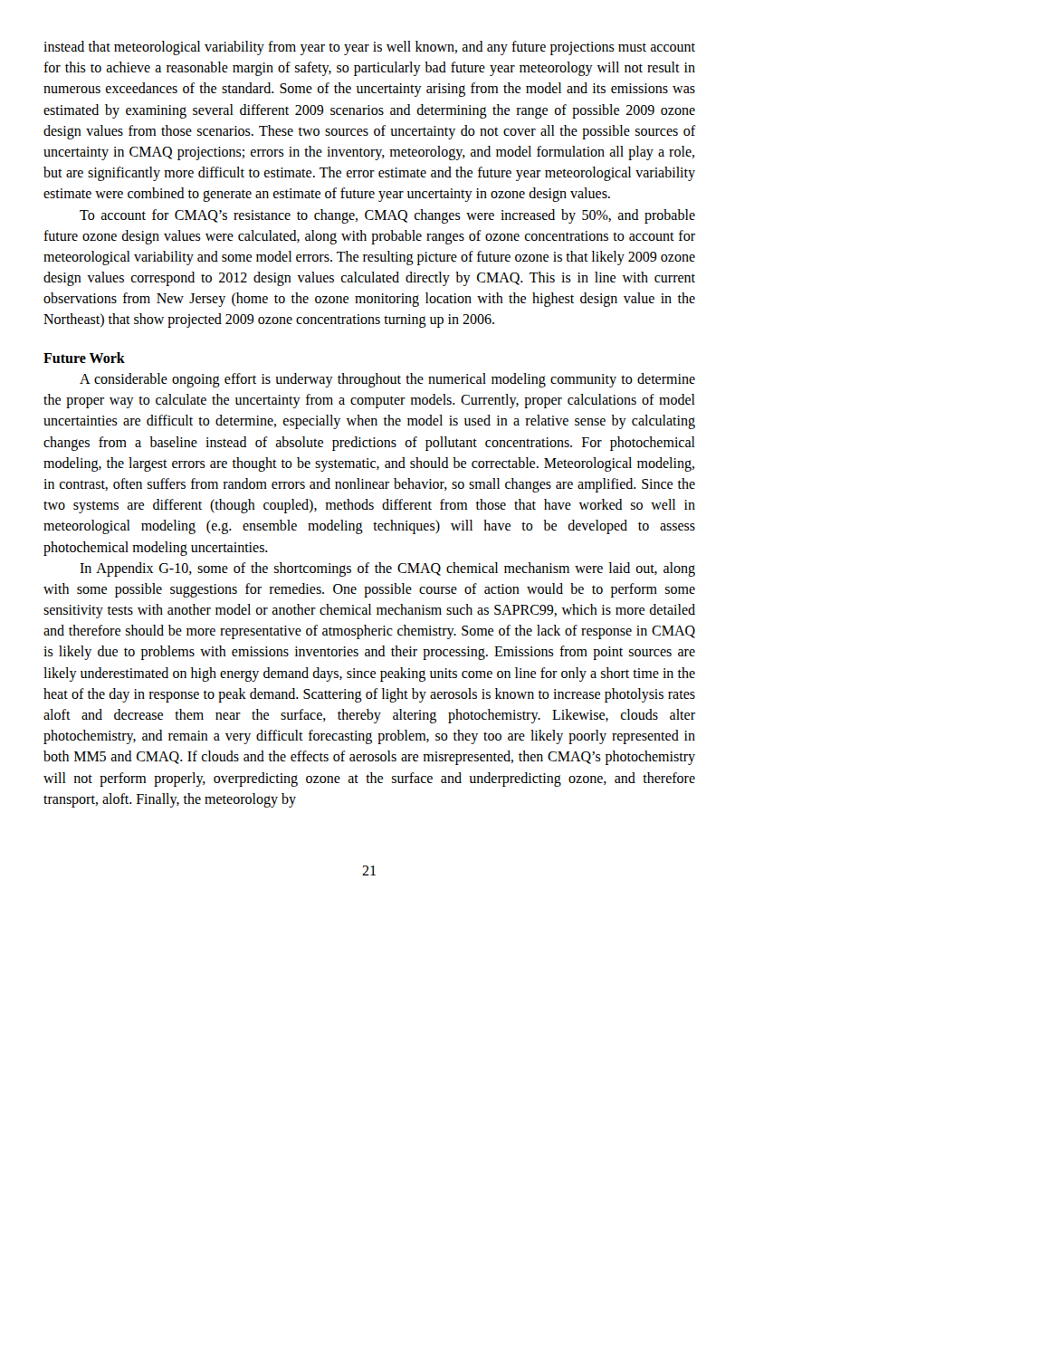instead that meteorological variability from year to year is well known, and any future projections must account for this to achieve a reasonable margin of safety, so particularly bad future year meteorology will not result in numerous exceedances of the standard. Some of the uncertainty arising from the model and its emissions was estimated by examining several different 2009 scenarios and determining the range of possible 2009 ozone design values from those scenarios. These two sources of uncertainty do not cover all the possible sources of uncertainty in CMAQ projections; errors in the inventory, meteorology, and model formulation all play a role, but are significantly more difficult to estimate. The error estimate and the future year meteorological variability estimate were combined to generate an estimate of future year uncertainty in ozone design values.
To account for CMAQ’s resistance to change, CMAQ changes were increased by 50%, and probable future ozone design values were calculated, along with probable ranges of ozone concentrations to account for meteorological variability and some model errors. The resulting picture of future ozone is that likely 2009 ozone design values correspond to 2012 design values calculated directly by CMAQ. This is in line with current observations from New Jersey (home to the ozone monitoring location with the highest design value in the Northeast) that show projected 2009 ozone concentrations turning up in 2006.
Future Work
A considerable ongoing effort is underway throughout the numerical modeling community to determine the proper way to calculate the uncertainty from a computer models. Currently, proper calculations of model uncertainties are difficult to determine, especially when the model is used in a relative sense by calculating changes from a baseline instead of absolute predictions of pollutant concentrations. For photochemical modeling, the largest errors are thought to be systematic, and should be correctable. Meteorological modeling, in contrast, often suffers from random errors and nonlinear behavior, so small changes are amplified. Since the two systems are different (though coupled), methods different from those that have worked so well in meteorological modeling (e.g. ensemble modeling techniques) will have to be developed to assess photochemical modeling uncertainties.
In Appendix G-10, some of the shortcomings of the CMAQ chemical mechanism were laid out, along with some possible suggestions for remedies. One possible course of action would be to perform some sensitivity tests with another model or another chemical mechanism such as SAPRC99, which is more detailed and therefore should be more representative of atmospheric chemistry. Some of the lack of response in CMAQ is likely due to problems with emissions inventories and their processing. Emissions from point sources are likely underestimated on high energy demand days, since peaking units come on line for only a short time in the heat of the day in response to peak demand. Scattering of light by aerosols is known to increase photolysis rates aloft and decrease them near the surface, thereby altering photochemistry. Likewise, clouds alter photochemistry, and remain a very difficult forecasting problem, so they too are likely poorly represented in both MM5 and CMAQ. If clouds and the effects of aerosols are misrepresented, then CMAQ’s photochemistry will not perform properly, overpredicting ozone at the surface and underpredicting ozone, and therefore transport, aloft. Finally, the meteorology by
21